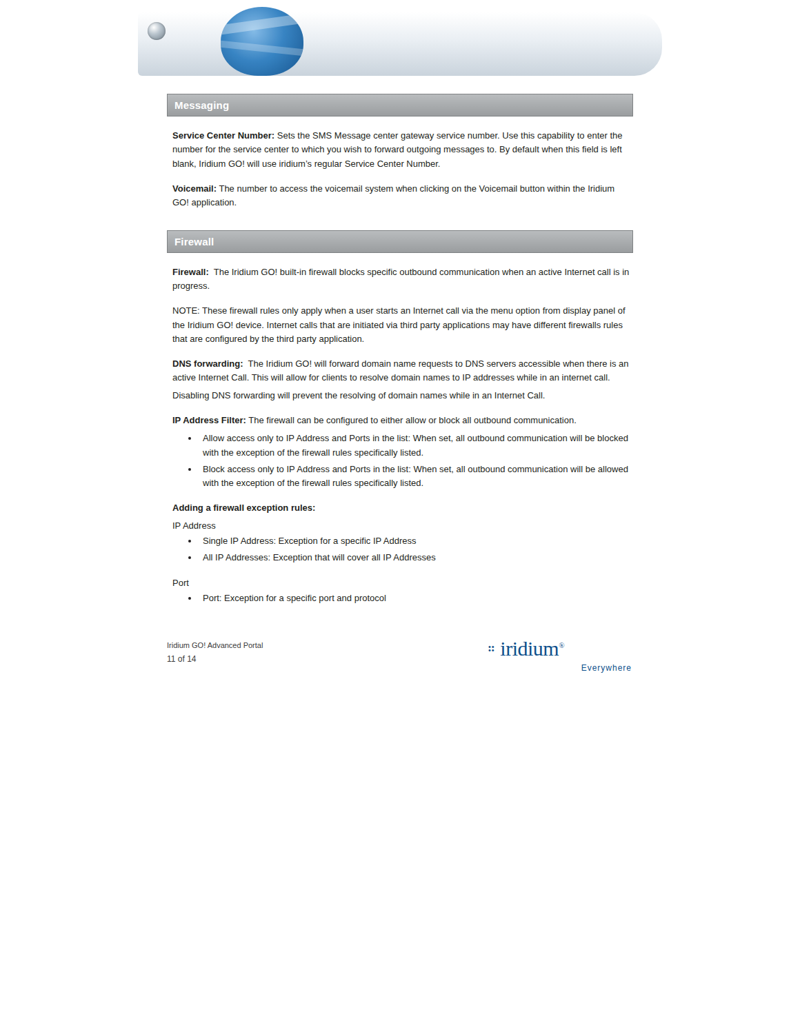Messaging
Service Center Number: Sets the SMS Message center gateway service number. Use this capability to enter the number for the service center to which you wish to forward outgoing messages to. By default when this field is left blank, Iridium GO! will use iridium’s regular Service Center Number.
Voicemail: The number to access the voicemail system when clicking on the Voicemail button within the Iridium GO! application.
Firewall
Firewall: The Iridium GO! built-in firewall blocks specific outbound communication when an active Internet call is in progress.
NOTE: These firewall rules only apply when a user starts an Internet call via the menu option from display panel of the Iridium GO! device. Internet calls that are initiated via third party applications may have different firewalls rules that are configured by the third party application.
DNS forwarding: The Iridium GO! will forward domain name requests to DNS servers accessible when there is an active Internet Call. This will allow for clients to resolve domain names to IP addresses while in an internet call.
Disabling DNS forwarding will prevent the resolving of domain names while in an Internet Call.
IP Address Filter: The firewall can be configured to either allow or block all outbound communication.
Allow access only to IP Address and Ports in the list: When set, all outbound communication will be blocked with the exception of the firewall rules specifically listed.
Block access only to IP Address and Ports in the list: When set, all outbound communication will be allowed with the exception of the firewall rules specifically listed.
Adding a firewall exception rules:
IP Address
Single IP Address: Exception for a specific IP Address
All IP Addresses: Exception that will cover all IP Addresses
Port
Port: Exception for a specific port and protocol
Iridium GO! Advanced Portal
11 of 14
•• •• iridium® Everywhere